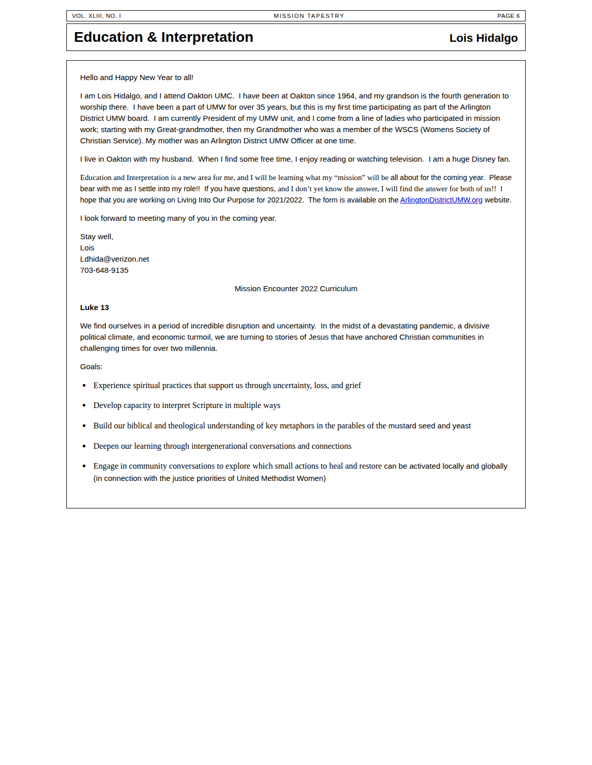VOL. XLIII, NO. I
MISSION TAPESTRY
PAGE 6
Education & Interpretation
Lois Hidalgo
Hello and Happy New Year to all!
I am Lois Hidalgo, and I attend Oakton UMC. I have been at Oakton since 1964, and my grandson is the fourth generation to worship there. I have been a part of UMW for over 35 years, but this is my first time participating as part of the Arlington District UMW board. I am currently President of my UMW unit, and I come from a line of ladies who participated in mission work; starting with my Great-grandmother, then my Grandmother who was a member of the WSCS (Womens Society of Christian Service). My mother was an Arlington District UMW Officer at one time.
I live in Oakton with my husband. When I find some free time, I enjoy reading or watching television. I am a huge Disney fan.
Education and Interpretation is a new area for me, and I will be learning what my “mission” will be all about for the coming year. Please bear with me as I settle into my role!! If you have questions, and I don’t yet know the answer, I will find the answer for both of us!! I hope that you are working on Living Into Our Purpose for 2021/2022. The form is available on the ArlingtonDistrictUMW.org website.
I look forward to meeting many of you in the coming year.
Stay well,
Lois
Ldhida@verizon.net
703-648-9135
Mission Encounter 2022 Curriculum
Luke 13
We find ourselves in a period of incredible disruption and uncertainty. In the midst of a devastating pandemic, a divisive political climate, and economic turmoil, we are turning to stories of Jesus that have anchored Christian communities in challenging times for over two millennia.
Goals:
Experience spiritual practices that support us through uncertainty, loss, and grief
Develop capacity to interpret Scripture in multiple ways
Build our biblical and theological understanding of key metaphors in the parables of the mustard seed and yeast
Deepen our learning through intergenerational conversations and connections
Engage in community conversations to explore which small actions to heal and restore can be activated locally and globally (in connection with the justice priorities of United Methodist Women)